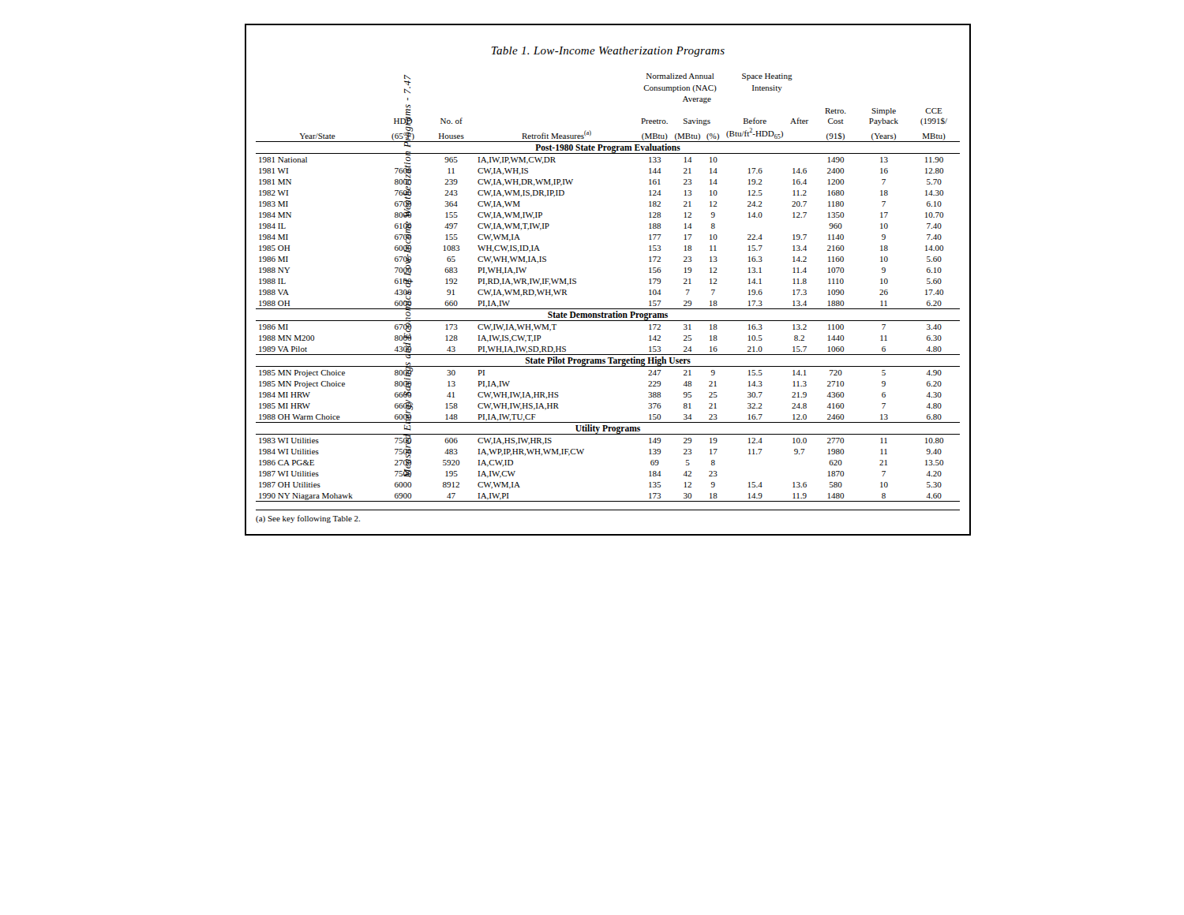Measured Energy Savings and Economics of Low-Income Weatherization Programs - 7.47
Table 1. Low-Income Weatherization Programs
| | | | | Normalized Annual | Space Heating | | | |
| --- | --- | --- | --- | --- | --- | --- | --- | --- |
| Consumption (NAC) | Intensity |
| | Average | | |
| | HDD | No. of | | Preetro. | Savings | Before | After | Retro. Cost | Simple Payback | CCE (1991$/ |
| Year/State | (65°F) | Houses | Retrofit Measures (a) | (MBtu) | (MBtu) | (%) | (Btu/ft 2 -HDD 65 ) | | (91$) | (Years) | MBtu) |
| Post-1980 State Program Evaluations |
| 1981 National | | 965 | IA,IW,IP,WM,CW,DR | 133 | 14 | 10 | | | 1490 | 13 | 11.90 |
| 1981 WI | 7600 | 11 | CW,IA,WH,IS | 144 | 21 | 14 | 17.6 | 14.6 | 2400 | 16 | 12.80 |
| 1981 MN | 8000 | 239 | CW,IA,WH,DR,WM,IP,IW | 161 | 23 | 14 | 19.2 | 16.4 | 1200 | 7 | 5.70 |
| 1982 WI | 7600 | 243 | CW,IA,WM,IS,DR,IP,ID | 124 | 13 | 10 | 12.5 | 11.2 | 1680 | 18 | 14.30 |
| 1983 MI | 6700 | 364 | CW,IA,WM | 182 | 21 | 12 | 24.2 | 20.7 | 1180 | 7 | 6.10 |
| 1984 MN | 8000 | 155 | CW,IA,WM,IW,IP | 128 | 12 | 9 | 14.0 | 12.7 | 1350 | 17 | 10.70 |
| 1984 IL | 6100 | 497 | CW,IA,WM,T,IW,IP | 188 | 14 | 8 | | | 960 | 10 | 7.40 |
| 1984 MI | 6700 | 155 | CW,WM,IA | 177 | 17 | 10 | 22.4 | 19.7 | 1140 | 9 | 7.40 |
| 1985 OH | 6000 | 1083 | WH,CW,IS,ID,IA | 153 | 18 | 11 | 15.7 | 13.4 | 2160 | 18 | 14.00 |
| 1986 MI | 6700 | 65 | CW,WH,WM,IA,IS | 172 | 23 | 13 | 16.3 | 14.2 | 1160 | 10 | 5.60 |
| 1988 NY | 7000 | 683 | PI,WH,IA,IW | 156 | 19 | 12 | 13.1 | 11.4 | 1070 | 9 | 6.10 |
| 1988 IL | 6100 | 192 | PI,RD,IA,WR,IW,IF,WM,IS | 179 | 21 | 12 | 14.1 | 11.8 | 1110 | 10 | 5.60 |
| 1988 VA | 4300 | 91 | CW,IA,WM,RD,WH,WR | 104 | 7 | 7 | 19.6 | 17.3 | 1090 | 26 | 17.40 |
| 1988 OH | 6000 | 660 | PI,IA,IW | 157 | 29 | 18 | 17.3 | 13.4 | 1880 | 11 | 6.20 |
| State Demonstration Programs |
| 1986 MI | 6700 | 173 | CW,IW,IA,WH,WM,T | 172 | 31 | 18 | 16.3 | 13.2 | 1100 | 7 | 3.40 |
| 1988 MN M200 | 8000 | 128 | IA,IW,IS,CW,T,IP | 142 | 25 | 18 | 10.5 | 8.2 | 1440 | 11 | 6.30 |
| 1989 VA Pilot | 4300 | 43 | PI,WH,IA,IW,SD,RD,HS | 153 | 24 | 16 | 21.0 | 15.7 | 1060 | 6 | 4.80 |
| State Pilot Programs Targeting High Users |
| 1985 MN Project Choice | 8000 | 30 | PI | 247 | 21 | 9 | 15.5 | 14.1 | 720 | 5 | 4.90 |
| 1985 MN Project Choice | 8000 | 13 | PI,IA,IW | 229 | 48 | 21 | 14.3 | 11.3 | 2710 | 9 | 6.20 |
| 1984 MI HRW | 6600 | 41 | CW,WH,IW,IA,HR,HS | 388 | 95 | 25 | 30.7 | 21.9 | 4360 | 6 | 4.30 |
| 1985 MI HRW | 6600 | 158 | CW,WH,IW,HS,IA,HR | 376 | 81 | 21 | 32.2 | 24.8 | 4160 | 7 | 4.80 |
| 1988 OH Warm Choice | 6000 | 148 | PI,IA,IW,TU,CF | 150 | 34 | 23 | 16.7 | 12.0 | 2460 | 13 | 6.80 |
| Utility Programs |
| 1983 WI Utilities | 7500 | 606 | CW,IA,HS,IW,HR,IS | 149 | 29 | 19 | 12.4 | 10.0 | 2770 | 11 | 10.80 |
| 1984 WI Utilities | 7500 | 483 | IA,WP,IP,HR,WH,WM,IF,CW | 139 | 23 | 17 | 11.7 | 9.7 | 1980 | 11 | 9.40 |
| 1986 CA PG&E | 2700 | 5920 | IA,CW,ID | 69 | 5 | 8 | | | 620 | 21 | 13.50 |
| 1987 WI Utilities | 7500 | 195 | IA,IW,CW | 184 | 42 | 23 | | | 1870 | 7 | 4.20 |
| 1987 OH Utilities | 6000 | 8912 | CW,WM,IA | 135 | 12 | 9 | 15.4 | 13.6 | 580 | 10 | 5.30 |
| 1990 NY Niagara Mohawk | 6900 | 47 | IA,IW,PI | 173 | 30 | 18 | 14.9 | 11.9 | 1480 | 8 | 4.60 |
(a) See key following Table 2.